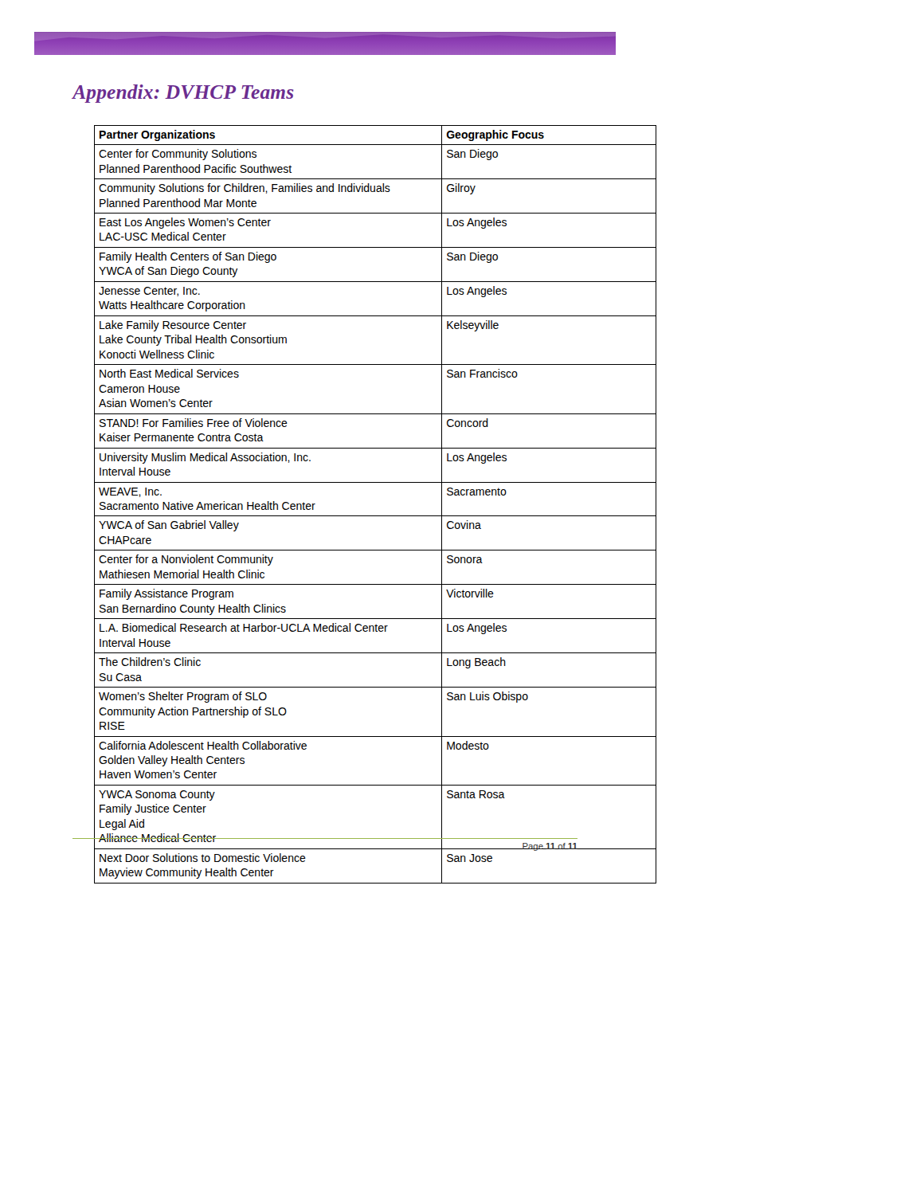Appendix: DVHCP Teams
| Partner Organizations | Geographic Focus |
| --- | --- |
| Center for Community Solutions Planned Parenthood Pacific Southwest | San Diego |
| Community Solutions for Children, Families and Individuals Planned Parenthood Mar Monte | Gilroy |
| East Los Angeles Women’s Center LAC-USC Medical Center | Los Angeles |
| Family Health Centers of San Diego YWCA of San Diego County | San Diego |
| Jenesse Center, Inc. Watts Healthcare Corporation | Los Angeles |
| Lake Family Resource Center Lake County Tribal Health Consortium Konocti Wellness Clinic | Kelseyville |
| North East Medical Services Cameron House Asian Women’s Center | San Francisco |
| STAND! For Families Free of Violence Kaiser Permanente Contra Costa | Concord |
| University Muslim Medical Association, Inc. Interval House | Los Angeles |
| WEAVE, Inc. Sacramento Native American Health Center | Sacramento |
| YWCA of San Gabriel Valley CHAPcare | Covina |
| Center for a Nonviolent Community Mathiesen Memorial Health Clinic | Sonora |
| Family Assistance Program San Bernardino County Health Clinics | Victorville |
| L.A. Biomedical Research at Harbor-UCLA Medical Center Interval House | Los Angeles |
| The Children’s Clinic Su Casa | Long Beach |
| Women’s Shelter Program of SLO Community Action Partnership of SLO RISE | San Luis Obispo |
| California Adolescent Health Collaborative Golden Valley Health Centers Haven Women’s Center | Modesto |
| YWCA Sonoma County Family Justice Center Legal Aid Alliance Medical Center | Santa Rosa |
| Next Door Solutions to Domestic Violence Mayview Community Health Center | San Jose |
Page 11 of 11